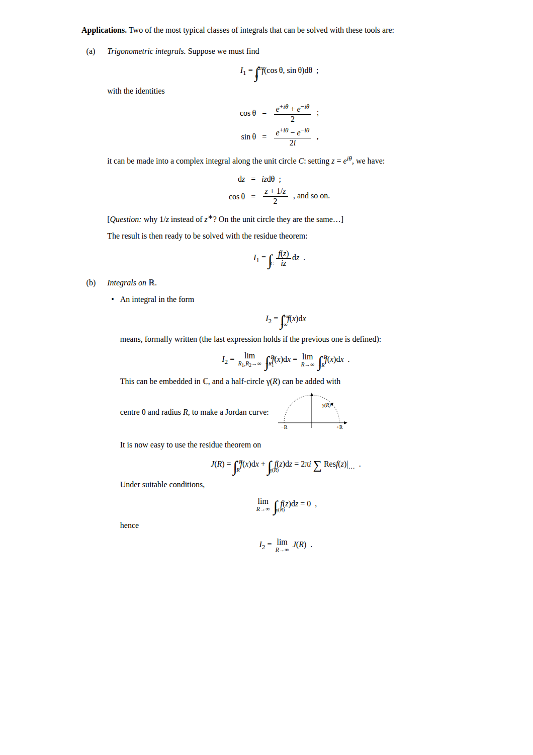Applications. Two of the most typical classes of integrals that can be solved with these tools are:
(a)
Trigonometric integrals. Suppose we must find
I1 = ∫2π 0 f(cos θ, sin θ)dθ ;
with the identities
| cos θ | = | e + iθ + e − iθ 2 ; |
| sin θ | = | e + iθ − e − iθ 2 i , |
it can be made into a complex integral along the unit circle C: setting z = eiθ, we have:
| d z | = | iz dθ ; |
| cos θ | = | z + 1/ z 2 , and so on. |
[Question: why 1/z instead of z∗? On the unit circle they are the same…]
The result is then ready to be solved with the residue theorem:
I1 = ∫C f(z) iz dz .
(b)
Integrals on ℝ.
An integral in the form
I2 = ∫+∞−∞ f(x)dx
means, formally written (the last expression holds if the previous one is defined):
I2 = lim R1,R2→∞ ∫+R2−R1 f(x)dx = lim R→∞ ∫+R−R f(x)dx .
This can be embedded in ℂ, and a half-circle γ(R) can be added with
centre 0 and radius R, to make a Jordan curve: −R +R γ(R)
It is now easy to use the residue theorem on
J(R) = ∫+R−R f(x)dx + ∫γ(R) f(z)dz = 2πi ∑… Resf(z)|… .
Under suitable conditions,
lim R→∞ ∫γ(R) f(z)dz = 0 ,
hence
I2 = lim R→∞ J(R) .